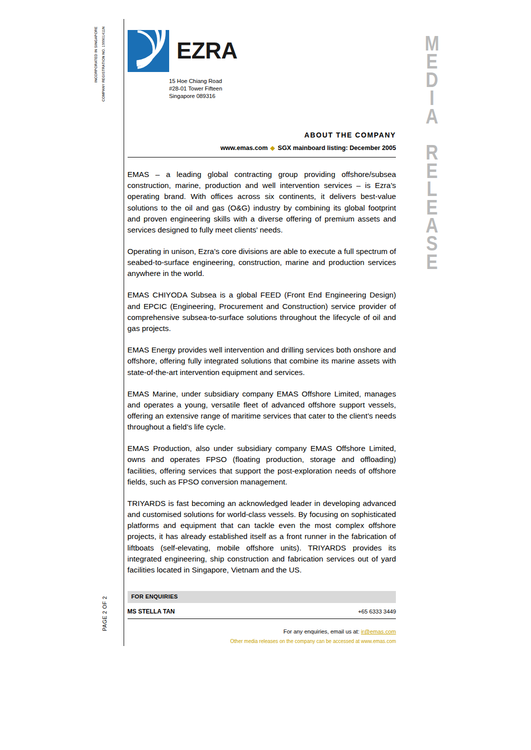INCORPORATED IN SINGAPORE
COMPANY REGISTRATION NO. 199901411N
PAGE 2 OF 2
MEDIA RELEASE
EZRA
15 Hoe Chiang Road
#28-01 Tower Fifteen
Singapore 089316
ABOUT THE COMPANY
www.emas.com ◆ SGX mainboard listing: December 2005
EMAS – a leading global contracting group providing offshore/subsea construction, marine, production and well intervention services – is Ezra’s operating brand. With offices across six continents, it delivers best-value solutions to the oil and gas (O&G) industry by combining its global footprint and proven engineering skills with a diverse offering of premium assets and services designed to fully meet clients’ needs.
Operating in unison, Ezra’s core divisions are able to execute a full spectrum of seabed-to-surface engineering, construction, marine and production services anywhere in the world.
EMAS CHIYODA Subsea is a global FEED (Front End Engineering Design) and EPCIC (Engineering, Procurement and Construction) service provider of comprehensive subsea-to-surface solutions throughout the lifecycle of oil and gas projects.
EMAS Energy provides well intervention and drilling services both onshore and offshore, offering fully integrated solutions that combine its marine assets with state-of-the-art intervention equipment and services.
EMAS Marine, under subsidiary company EMAS Offshore Limited, manages and operates a young, versatile fleet of advanced offshore support vessels, offering an extensive range of maritime services that cater to the client’s needs throughout a field’s life cycle.
EMAS Production, also under subsidiary company EMAS Offshore Limited, owns and operates FPSO (floating production, storage and offloading) facilities, offering services that support the post-exploration needs of offshore fields, such as FPSO conversion management.
TRIYARDS is fast becoming an acknowledged leader in developing advanced and customised solutions for world-class vessels. By focusing on sophisticated platforms and equipment that can tackle even the most complex offshore projects, it has already established itself as a front runner in the fabrication of liftboats (self-elevating, mobile offshore units). TRIYARDS provides its integrated engineering, ship construction and fabrication services out of yard facilities located in Singapore, Vietnam and the US.
FOR ENQUIRIES
MS STELLA TAN
+65 6333 3449
For any enquiries, email us at: ir@emas.com
Other media releases on the company can be accessed at www.emas.com